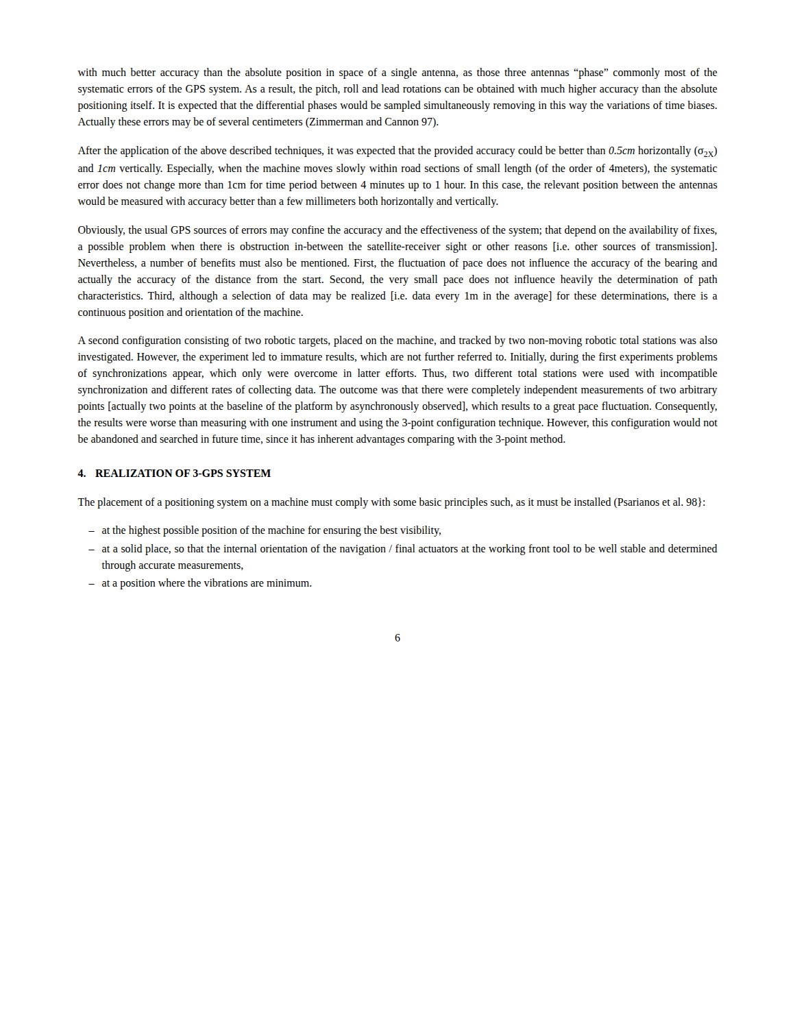with much better accuracy than the absolute position in space of a single antenna, as those three antennas “phase” commonly most of the systematic errors of the GPS system. As a result, the pitch, roll and lead rotations can be obtained with much higher accuracy than the absolute positioning itself. It is expected that the differential phases would be sampled simultaneously removing in this way the variations of time biases. Actually these errors may be of several centimeters (Zimmerman and Cannon 97).
After the application of the above described techniques, it was expected that the provided accuracy could be better than 0.5cm horizontally (σ2X) and 1cm vertically. Especially, when the machine moves slowly within road sections of small length (of the order of 4meters), the systematic error does not change more than 1cm for time period between 4 minutes up to 1 hour. In this case, the relevant position between the antennas would be measured with accuracy better than a few millimeters both horizontally and vertically.
Obviously, the usual GPS sources of errors may confine the accuracy and the effectiveness of the system; that depend on the availability of fixes, a possible problem when there is obstruction in-between the satellite-receiver sight or other reasons [i.e. other sources of transmission]. Nevertheless, a number of benefits must also be mentioned. First, the fluctuation of pace does not influence the accuracy of the bearing and actually the accuracy of the distance from the start. Second, the very small pace does not influence heavily the determination of path characteristics. Third, although a selection of data may be realized [i.e. data every 1m in the average] for these determinations, there is a continuous position and orientation of the machine.
A second configuration consisting of two robotic targets, placed on the machine, and tracked by two non-moving robotic total stations was also investigated. However, the experiment led to immature results, which are not further referred to. Initially, during the first experiments problems of synchronizations appear, which only were overcome in latter efforts. Thus, two different total stations were used with incompatible synchronization and different rates of collecting data. The outcome was that there were completely independent measurements of two arbitrary points [actually two points at the baseline of the platform by asynchronously observed], which results to a great pace fluctuation. Consequently, the results were worse than measuring with one instrument and using the 3-point configuration technique. However, this configuration would not be abandoned and searched in future time, since it has inherent advantages comparing with the 3-point method.
4. REALIZATION OF 3-GPS SYSTEM
The placement of a positioning system on a machine must comply with some basic principles such, as it must be installed (Psarianos et al. 98}:
at the highest possible position of the machine for ensuring the best visibility,
at a solid place, so that the internal orientation of the navigation / final actuators at the working front tool to be well stable and determined through accurate measurements,
at a position where the vibrations are minimum.
6